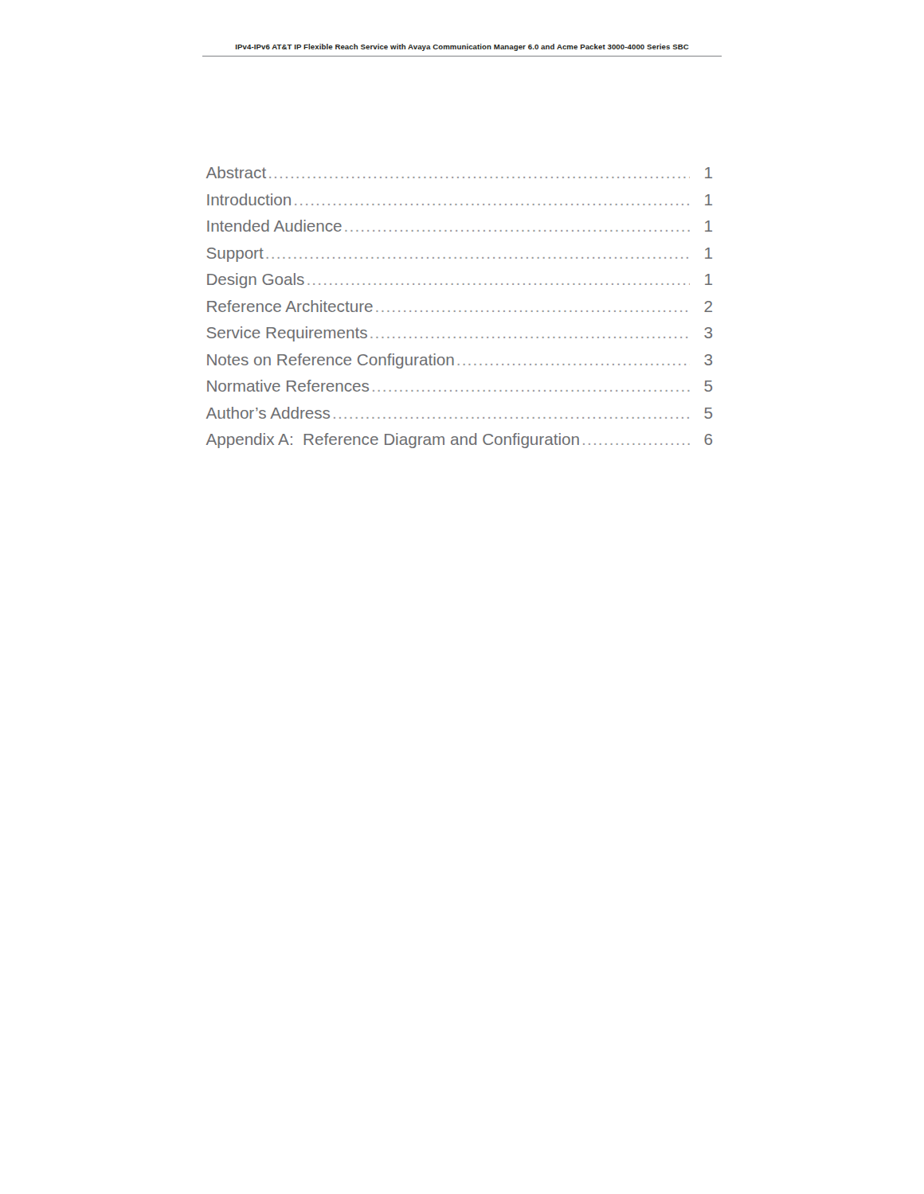IPv4-IPv6 AT&T IP Flexible Reach Service with Avaya Communication Manager 6.0 and Acme Packet 3000-4000 Series SBC
Abstract................................................................................................. 1
Introduction................................................................................................. 1
Intended Audience................................................................................................. 1
Support................................................................................................. 1
Design Goals................................................................................................. 1
Reference Architecture................................................................................................. 2
Service Requirements................................................................................................. 3
Notes on Reference Configuration................................................................................................. 3
Normative References................................................................................................. 5
Author’s Address................................................................................................. 5
Appendix A: Reference Diagram and Configuration................................................................................................. 6